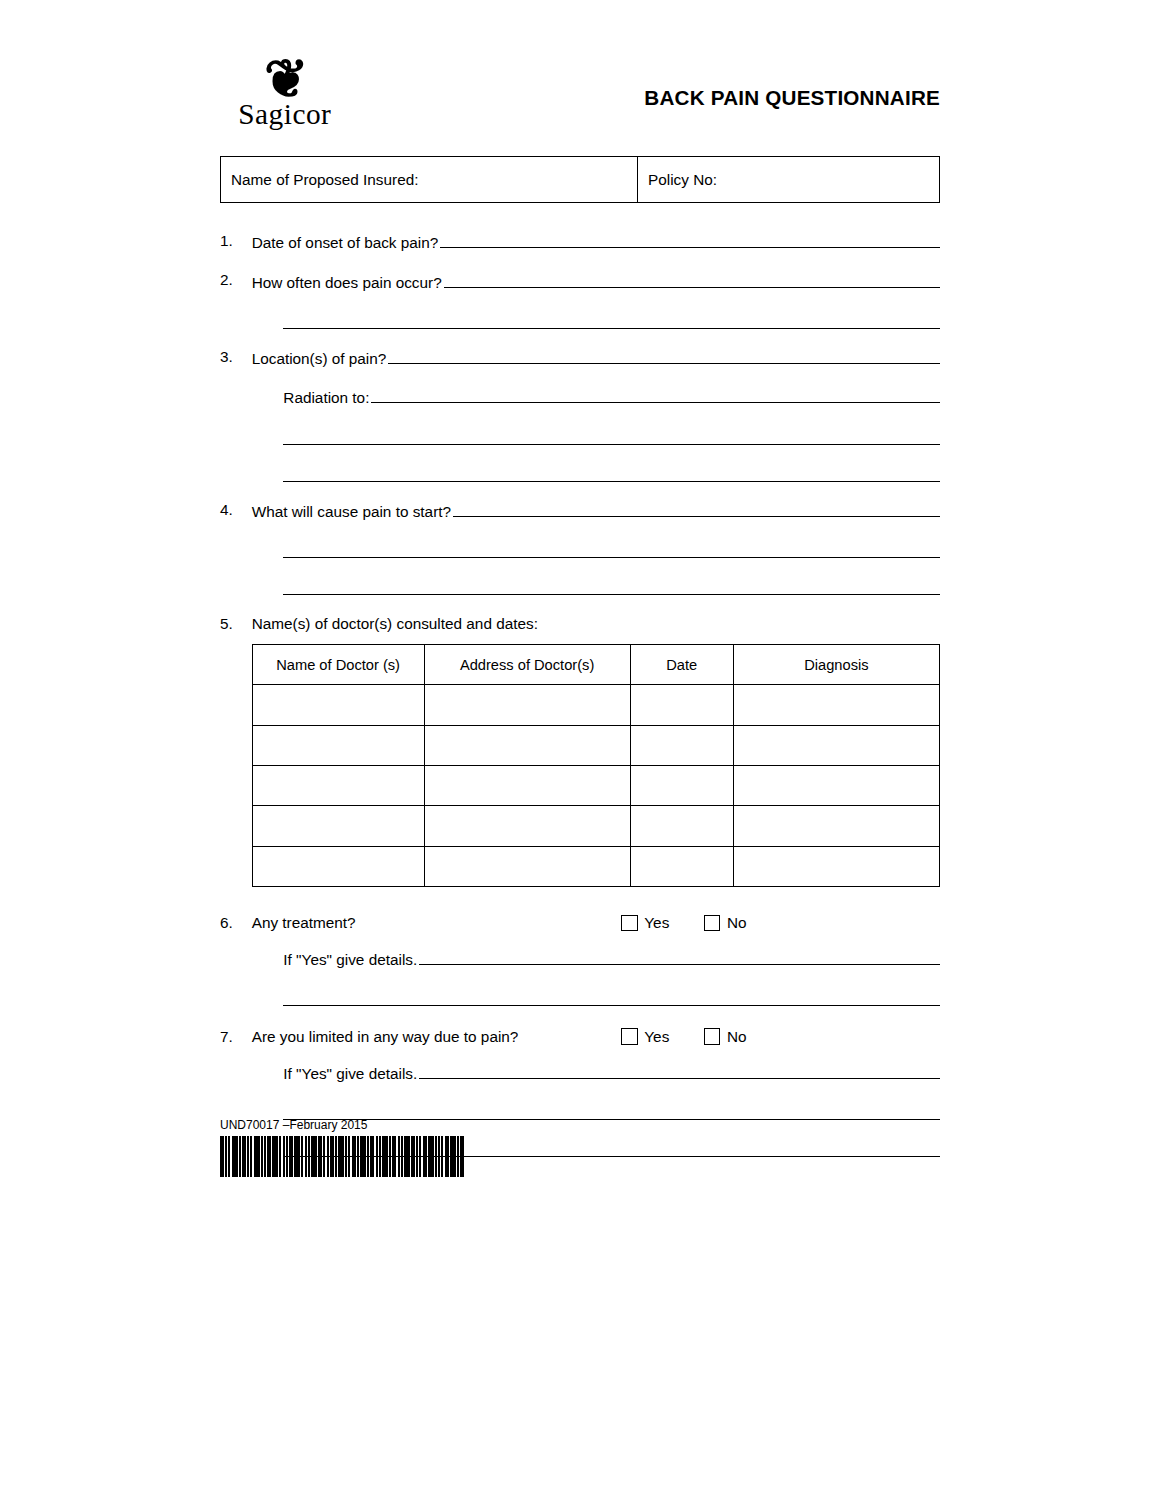❦ Sagicor
BACK PAIN QUESTIONNAIRE
| Name of Proposed Insured: | Policy No: |
Date of onset of back pain?
How often does pain occur?
Location(s) of pain?
Radiation to:
What will cause pain to start?
Name(s) of doctor(s) consulted and dates:
| Name of Doctor (s) | Address of Doctor(s) | Date | Diagnosis |
| --- | --- | --- | --- |
Any treatment? Yes No
If "Yes" give details.
Are you limited in any way due to pain? Yes No
If "Yes" give details.
UND70017 –February 2015